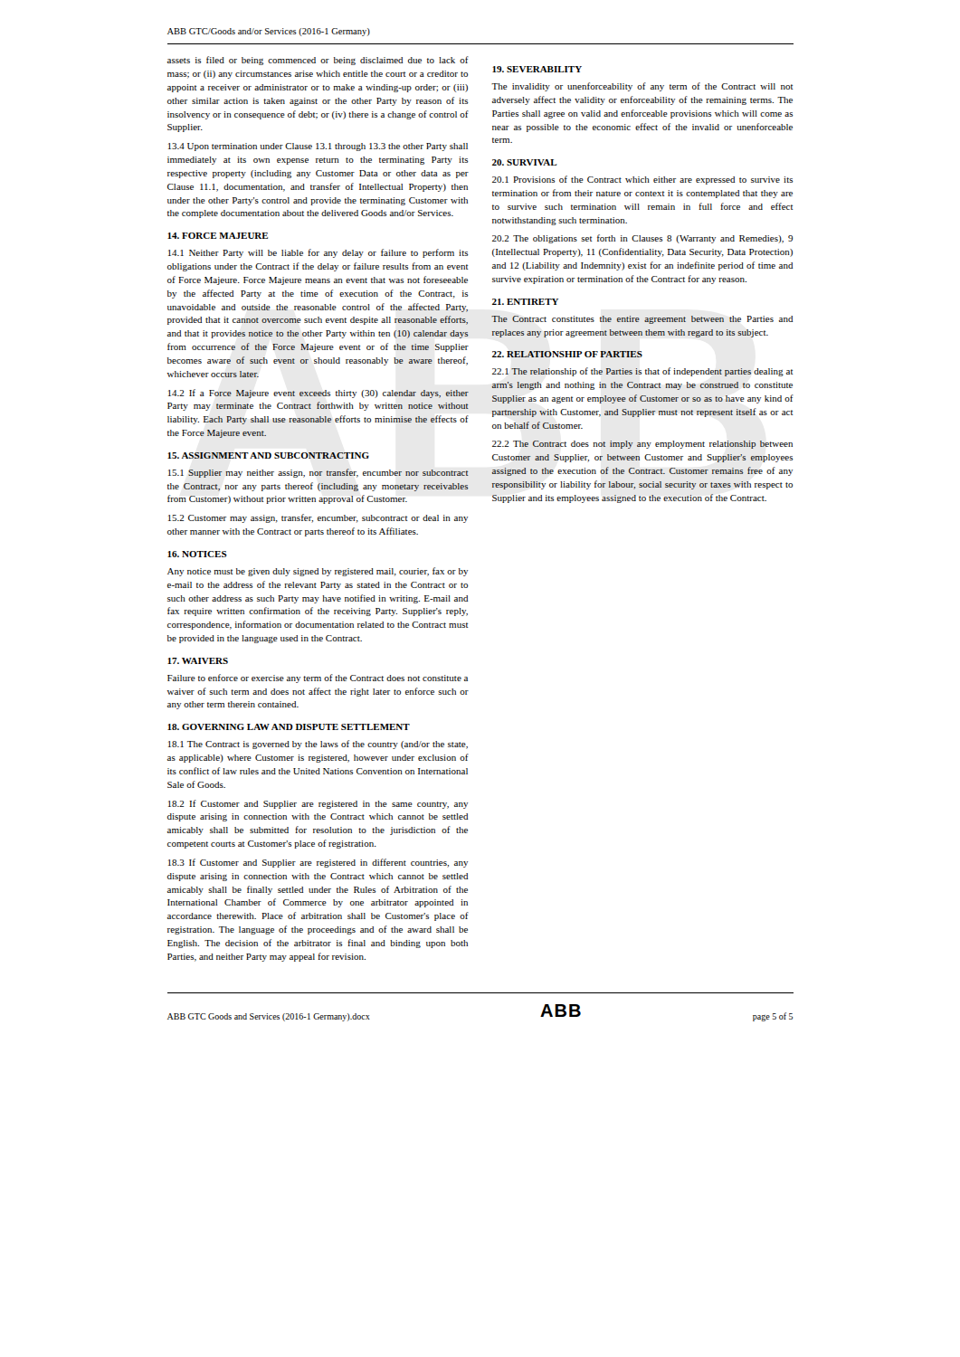ABB
ABB GTC/Goods and/or Services (2016-1 Germany)
assets is filed or being commenced or being disclaimed due to lack of mass; or (ii) any circumstances arise which entitle the court or a creditor to appoint a receiver or administrator or to make a winding-up order; or (iii) other similar action is taken against or the other Party by reason of its insolvency or in consequence of debt; or (iv) there is a change of control of Supplier.
13.4 Upon termination under Clause 13.1 through 13.3 the other Party shall immediately at its own expense return to the terminating Party its respective property (including any Customer Data or other data as per Clause 11.1, documentation, and transfer of Intellectual Property) then under the other Party's control and provide the terminating Customer with the complete documentation about the delivered Goods and/or Services.
14. Force Majeure
14.1 Neither Party will be liable for any delay or failure to perform its obligations under the Contract if the delay or failure results from an event of Force Majeure. Force Majeure means an event that was not foreseeable by the affected Party at the time of execution of the Contract, is unavoidable and outside the reasonable control of the affected Party, provided that it cannot overcome such event despite all reasonable efforts, and that it provides notice to the other Party within ten (10) calendar days from occurrence of the Force Majeure event or of the time Supplier becomes aware of such event or should reasonably be aware thereof, whichever occurs later.
14.2 If a Force Majeure event exceeds thirty (30) calendar days, either Party may terminate the Contract forthwith by written notice without liability. Each Party shall use reasonable efforts to minimise the effects of the Force Majeure event.
15. Assignment and Subcontracting
15.1 Supplier may neither assign, nor transfer, encumber nor subcontract the Contract, nor any parts thereof (including any monetary receivables from Customer) without prior written approval of Customer.
15.2 Customer may assign, transfer, encumber, subcontract or deal in any other manner with the Contract or parts thereof to its Affiliates.
16. Notices
Any notice must be given duly signed by registered mail, courier, fax or by e-mail to the address of the relevant Party as stated in the Contract or to such other address as such Party may have notified in writing. E-mail and fax require written confirmation of the receiving Party. Supplier's reply, correspondence, information or documentation related to the Contract must be provided in the language used in the Contract.
17. Waivers
Failure to enforce or exercise any term of the Contract does not constitute a waiver of such term and does not affect the right later to enforce such or any other term therein contained.
18. Governing Law and Dispute Settlement
18.1 The Contract is governed by the laws of the country (and/or the state, as applicable) where Customer is registered, however under exclusion of its conflict of law rules and the United Nations Convention on International Sale of Goods.
18.2 If Customer and Supplier are registered in the same country, any dispute arising in connection with the Contract which cannot be settled amicably shall be submitted for resolution to the jurisdiction of the competent courts at Customer's place of registration.
18.3 If Customer and Supplier are registered in different countries, any dispute arising in connection with the Contract which cannot be settled amicably shall be finally settled under the Rules of Arbitration of the International Chamber of Commerce by one arbitrator appointed in accordance therewith. Place of arbitration shall be Customer's place of registration. The language of the proceedings and of the award shall be English. The decision of the arbitrator is final and binding upon both Parties, and neither Party may appeal for revision.
19. Severability
The invalidity or unenforceability of any term of the Contract will not adversely affect the validity or enforceability of the remaining terms. The Parties shall agree on valid and enforceable provisions which will come as near as possible to the economic effect of the invalid or unenforceable term.
20. Survival
20.1 Provisions of the Contract which either are expressed to survive its termination or from their nature or context it is contemplated that they are to survive such termination will remain in full force and effect notwithstanding such termination.
20.2 The obligations set forth in Clauses 8 (Warranty and Remedies), 9 (Intellectual Property), 11 (Confidentiality, Data Security, Data Protection) and 12 (Liability and Indemnity) exist for an indefinite period of time and survive expiration or termination of the Contract for any reason.
21. Entirety
The Contract constitutes the entire agreement between the Parties and replaces any prior agreement between them with regard to its subject.
22. Relationship of Parties
22.1 The relationship of the Parties is that of independent parties dealing at arm's length and nothing in the Contract may be construed to constitute Supplier as an agent or employee of Customer or so as to have any kind of partnership with Customer, and Supplier must not represent itself as or act on behalf of Customer.
22.2 The Contract does not imply any employment relationship between Customer and Supplier, or between Customer and Supplier's employees assigned to the execution of the Contract. Customer remains free of any responsibility or liability for labour, social security or taxes with respect to Supplier and its employees assigned to the execution of the Contract.
ABB GTC Goods and Services (2016-1 Germany).docx
ABB
page 5 of 5